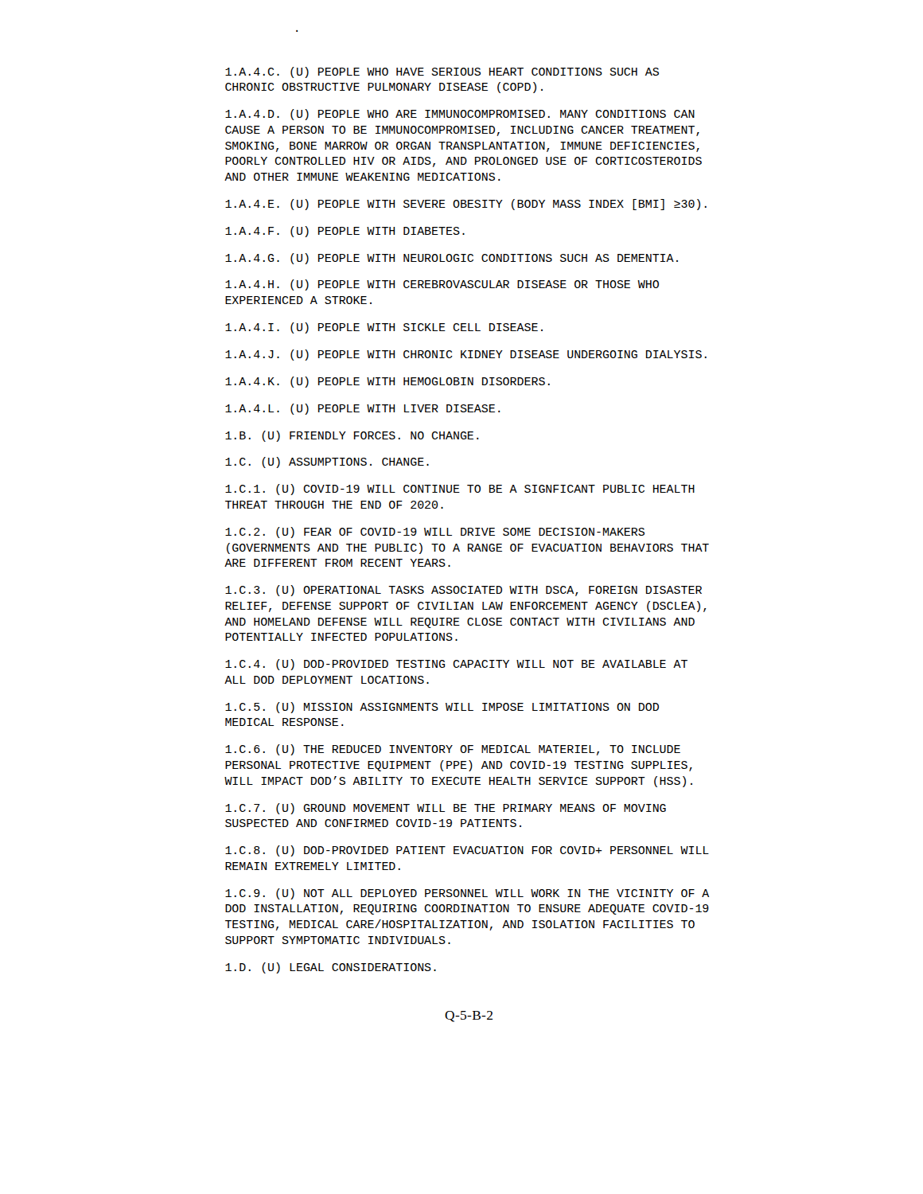.
1.A.4.C. (U) PEOPLE WHO HAVE SERIOUS HEART CONDITIONS SUCH AS CHRONIC OBSTRUCTIVE PULMONARY DISEASE (COPD).
1.A.4.D. (U) PEOPLE WHO ARE IMMUNOCOMPROMISED. MANY CONDITIONS CAN CAUSE A PERSON TO BE IMMUNOCOMPROMISED, INCLUDING CANCER TREATMENT, SMOKING, BONE MARROW OR ORGAN TRANSPLANTATION, IMMUNE DEFICIENCIES, POORLY CONTROLLED HIV OR AIDS, AND PROLONGED USE OF CORTICOSTEROIDS AND OTHER IMMUNE WEAKENING MEDICATIONS.
1.A.4.E. (U) PEOPLE WITH SEVERE OBESITY (BODY MASS INDEX [BMI] ≥30).
1.A.4.F. (U) PEOPLE WITH DIABETES.
1.A.4.G. (U) PEOPLE WITH NEUROLOGIC CONDITIONS SUCH AS DEMENTIA.
1.A.4.H. (U) PEOPLE WITH CEREBROVASCULAR DISEASE OR THOSE WHO EXPERIENCED A STROKE.
1.A.4.I. (U) PEOPLE WITH SICKLE CELL DISEASE.
1.A.4.J. (U) PEOPLE WITH CHRONIC KIDNEY DISEASE UNDERGOING DIALYSIS.
1.A.4.K. (U) PEOPLE WITH HEMOGLOBIN DISORDERS.
1.A.4.L. (U) PEOPLE WITH LIVER DISEASE.
1.B. (U) FRIENDLY FORCES. NO CHANGE.
1.C. (U) ASSUMPTIONS. CHANGE.
1.C.1. (U) COVID-19 WILL CONTINUE TO BE A SIGNFICANT PUBLIC HEALTH THREAT THROUGH THE END OF 2020.
1.C.2. (U) FEAR OF COVID-19 WILL DRIVE SOME DECISION-MAKERS (GOVERNMENTS AND THE PUBLIC) TO A RANGE OF EVACUATION BEHAVIORS THAT ARE DIFFERENT FROM RECENT YEARS.
1.C.3. (U) OPERATIONAL TASKS ASSOCIATED WITH DSCA, FOREIGN DISASTER RELIEF, DEFENSE SUPPORT OF CIVILIAN LAW ENFORCEMENT AGENCY (DSCLEA), AND HOMELAND DEFENSE WILL REQUIRE CLOSE CONTACT WITH CIVILIANS AND POTENTIALLY INFECTED POPULATIONS.
1.C.4. (U) DOD-PROVIDED TESTING CAPACITY WILL NOT BE AVAILABLE AT ALL DOD DEPLOYMENT LOCATIONS.
1.C.5. (U) MISSION ASSIGNMENTS WILL IMPOSE LIMITATIONS ON DOD MEDICAL RESPONSE.
1.C.6. (U) THE REDUCED INVENTORY OF MEDICAL MATERIEL, TO INCLUDE PERSONAL PROTECTIVE EQUIPMENT (PPE) AND COVID-19 TESTING SUPPLIES, WILL IMPACT DOD’S ABILITY TO EXECUTE HEALTH SERVICE SUPPORT (HSS).
1.C.7. (U) GROUND MOVEMENT WILL BE THE PRIMARY MEANS OF MOVING SUSPECTED AND CONFIRMED COVID-19 PATIENTS.
1.C.8. (U) DOD-PROVIDED PATIENT EVACUATION FOR COVID+ PERSONNEL WILL REMAIN EXTREMELY LIMITED.
1.C.9. (U) NOT ALL DEPLOYED PERSONNEL WILL WORK IN THE VICINITY OF A DOD INSTALLATION, REQUIRING COORDINATION TO ENSURE ADEQUATE COVID-19 TESTING, MEDICAL CARE/HOSPITALIZATION, AND ISOLATION FACILITIES TO SUPPORT SYMPTOMATIC INDIVIDUALS.
1.D. (U) LEGAL CONSIDERATIONS.
Q-5-B-2